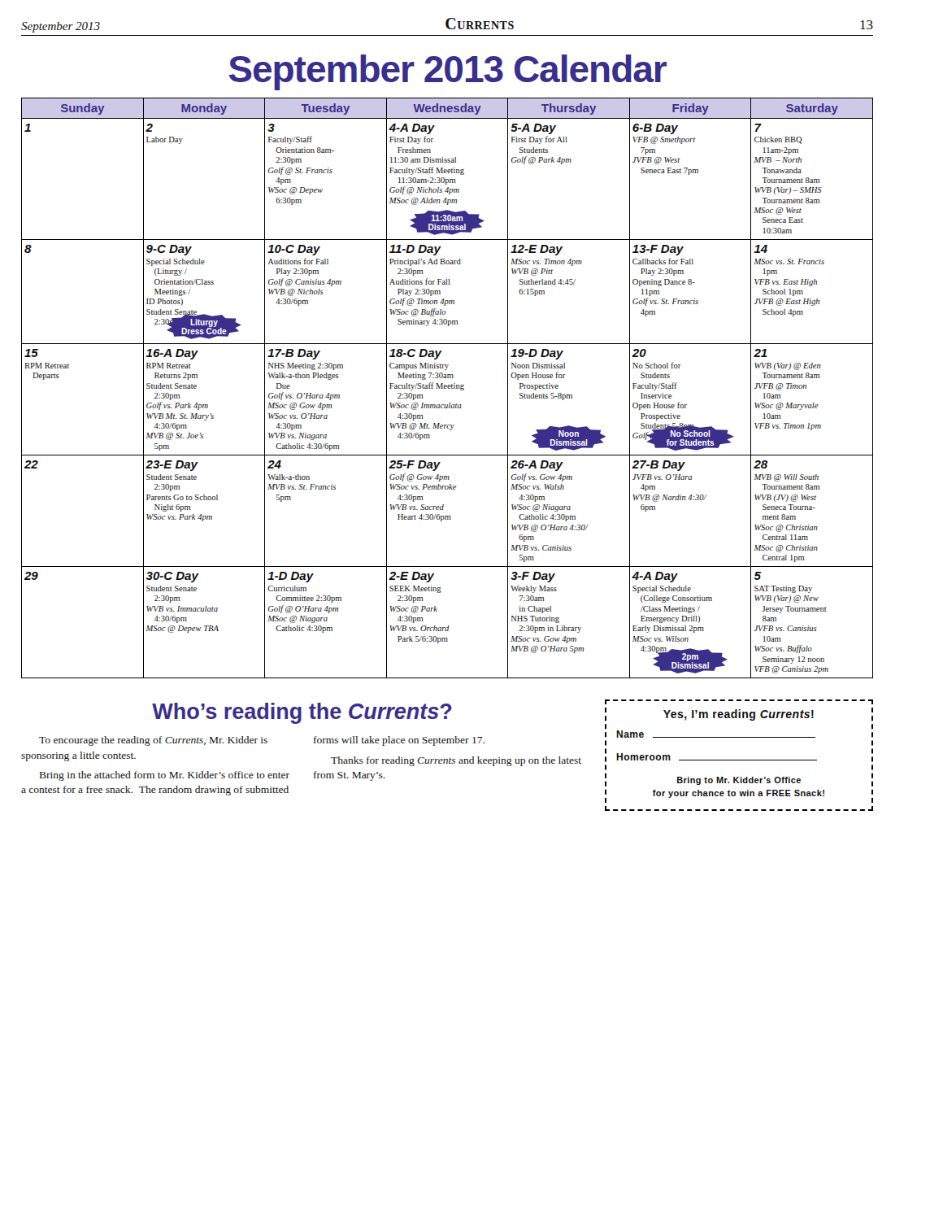September 2013 Currents 13
September 2013 Calendar
| Sunday | Monday | Tuesday | Wednesday | Thursday | Friday | Saturday |
| --- | --- | --- | --- | --- | --- | --- |
| 1 | 2 Labor Day | 3 Faculty/Staff Orientation 8am- 2:30pm Golf @ St. Francis 4pm WSoc @ Depew 6:30pm | 4-A Day First Day for Freshmen 11:30 am Dismissal Faculty/Staff Meeting 11:30am-2:30pm Golf @ Nichols 4pm MSoc @ Alden 4pm 11:30am Dismissal | 5-A Day First Day for All Students Golf @ Park 4pm | 6-B Day VFB @ Smethport 7pm JVFB @ West Seneca East 7pm | 7 Chicken BBQ 11am-2pm MVB – North Tonawanda Tournament 8am WVB (Var) – SMHS Tournament 8am MSoc @ West Seneca East 10:30am |
| 8 | 9-C Day Special Schedule (Liturgy / Orientation/Class Meetings / ID Photos) Student Senate 2:30pm Liturgy Dress Code | 10-C Day Auditions for Fall Play 2:30pm Golf @ Canisius 4pm WVB @ Nichols 4:30/6pm | 11-D Day Principal’s Ad Board 2:30pm Auditions for Fall Play 2:30pm Golf @ Timon 4pm WSoc @ Buffalo Seminary 4:30pm | 12-E Day MSoc vs. Timon 4pm WVB @ Pitt Sutherland 4:45/ 6:15pm | 13-F Day Callbacks for Fall Play 2:30pm Opening Dance 8- 11pm Golf vs. St. Francis 4pm | 14 MSoc vs. St. Francis 1pm VFB vs. East High School 1pm JVFB @ East High School 4pm |
| 15 RPM Retreat Departs | 16-A Day RPM Retreat Returns 2pm Student Senate 2:30pm Golf vs. Park 4pm WVB Mt. St. Mary’s 4:30/6pm MVB @ St. Joe’s 5pm | 17-B Day NHS Meeting 2:30pm Walk-a-thon Pledges Due Golf vs. O’Hara 4pm MSoc @ Gow 4pm WSoc vs. O’Hara 4:30pm WVB vs. Niagara Catholic 4:30/6pm | 18-C Day Campus Ministry Meeting 7:30am Faculty/Staff Meeting 2:30pm WSoc @ Immaculata 4:30pm WVB @ Mt. Mercy 4:30/6pm | 19-D Day Noon Dismissal Open House for Prospective Students 5-8pm Noon Dismissal | 20 No School for Students Faculty/Staff Inservice Open House for Prospective Students 5-8pm Golf @ St. Joe’s 4pm No School for Students | 21 WVB (Var) @ Eden Tournament 8am JVFB @ Timon 10am WSoc @ Maryvale 10am VFB vs. Timon 1pm |
| 22 | 23-E Day Student Senate 2:30pm Parents Go to School Night 6pm WSoc vs. Park 4pm | 24 Walk-a-thon MVB vs. St. Francis 5pm | 25-F Day Golf @ Gow 4pm WSoc vs. Pembroke 4:30pm WVB vs. Sacred Heart 4:30/6pm | 26-A Day Golf vs. Gow 4pm MSoc vs. Walsh 4:30pm WSoc @ Niagara Catholic 4:30pm WVB @ O’Hara 4:30/ 6pm MVB vs. Canisius 5pm | 27-B Day JVFB vs. O’Hara 4pm WVB @ Nardin 4:30/ 6pm | 28 MVB @ Will South Tournament 8am WVB (JV) @ West Seneca Tourna- ment 8am WSoc @ Christian Central 11am MSoc @ Christian Central 1pm |
| 29 | 30-C Day Student Senate 2:30pm WVB vs. Immaculata 4:30/6pm MSoc @ Depew TBA | 1-D Day Curriculum Committee 2:30pm Golf @ O’Hara 4pm MSoc @ Niagara Catholic 4:30pm | 2-E Day SEEK Meeting 2:30pm WSoc @ Park 4:30pm WVB vs. Orchard Park 5/6:30pm | 3-F Day Weekly Mass 7:30am in Chapel NHS Tutoring 2:30pm in Library MSoc vs. Gow 4pm MVB @ O’Hara 5pm | 4-A Day Special Schedule (College Consortium /Class Meetings / Emergency Drill) Early Dismissal 2pm MSoc vs. Wilson 4:30pm 2pm Dismissal | 5 SAT Testing Day WVB (Var) @ New Jersey Tournament 8am JVFB vs. Canisius 10am WSoc vs. Buffalo Seminary 12 noon VFB @ Canisius 2pm |
Who’s reading the Currents?
To encourage the reading of Currents, Mr. Kidder is sponsoring a little contest.
Bring in the attached form to Mr. Kidder’s office to enter a contest for a free snack. The random drawing of submitted forms will take place on September 17.
Thanks for reading Currents and keeping up on the latest from St. Mary’s.
Yes, I’m reading Currents!
Name
Homeroom
Bring to Mr. Kidder’s Office
for your chance to win a FREE Snack!